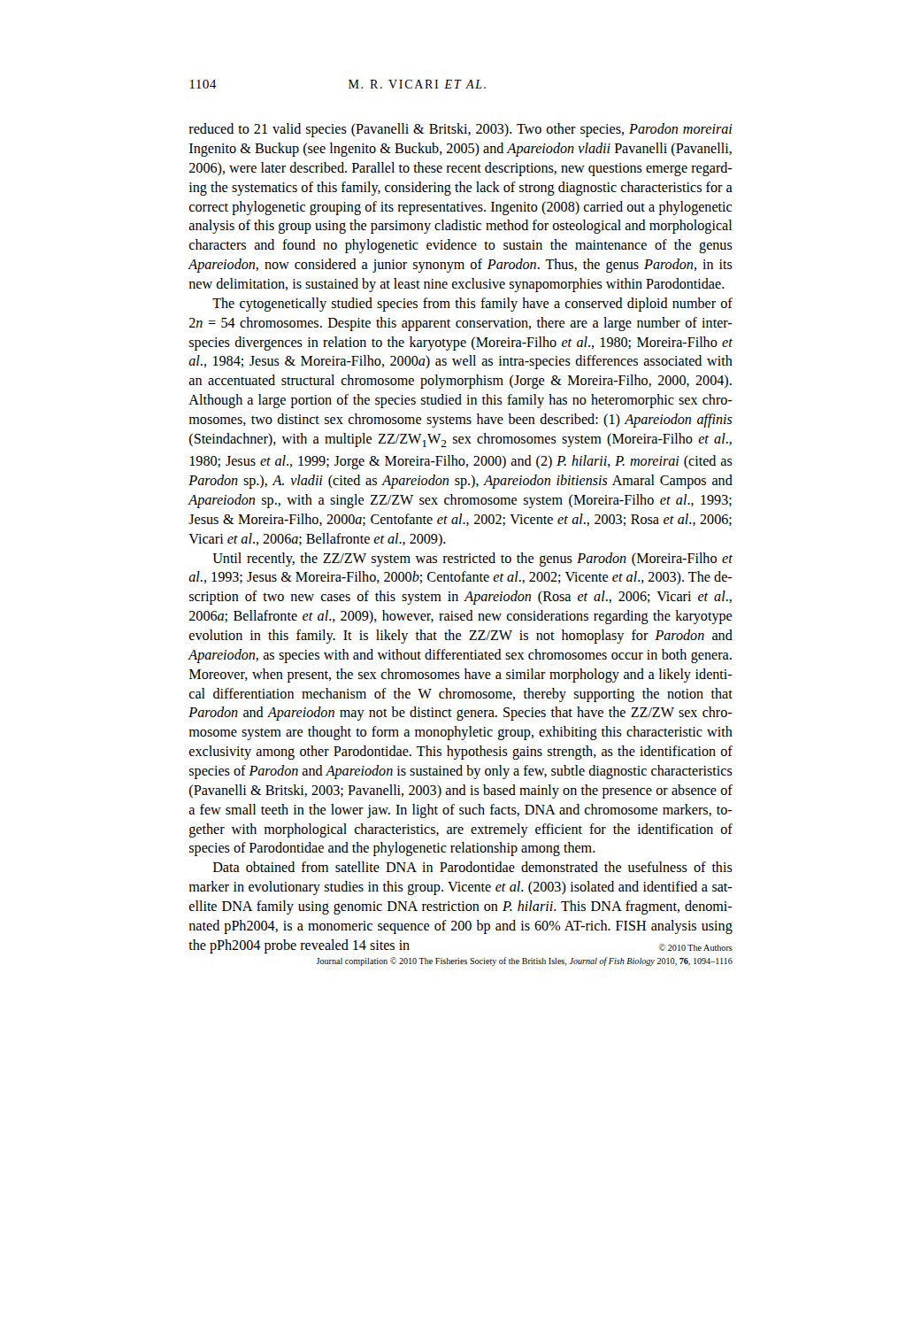1104 M. R. VICARI ET AL.
reduced to 21 valid species (Pavanelli & Britski, 2003). Two other species, Parodon moreirai Ingenito & Buckup (see lngenito & Buckub, 2005) and Apareiodon vladii Pavanelli (Pavanelli, 2006), were later described. Parallel to these recent descriptions, new questions emerge regarding the systematics of this family, considering the lack of strong diagnostic characteristics for a correct phylogenetic grouping of its representatives. Ingenito (2008) carried out a phylogenetic analysis of this group using the parsimony cladistic method for osteological and morphological characters and found no phylogenetic evidence to sustain the maintenance of the genus Apareiodon, now considered a junior synonym of Parodon. Thus, the genus Parodon, in its new delimitation, is sustained by at least nine exclusive synapomorphies within Parodontidae.
The cytogenetically studied species from this family have a conserved diploid number of 2n = 54 chromosomes. Despite this apparent conservation, there are a large number of inter-species divergences in relation to the karyotype (Moreira-Filho et al., 1980; Moreira-Filho et al., 1984; Jesus & Moreira-Filho, 2000a) as well as intra-species differences associated with an accentuated structural chromosome polymorphism (Jorge & Moreira-Filho, 2000, 2004). Although a large portion of the species studied in this family has no heteromorphic sex chromosomes, two distinct sex chromosome systems have been described: (1) Apareiodon affinis (Steindachner), with a multiple ZZ/ZW1W2 sex chromosomes system (Moreira-Filho et al., 1980; Jesus et al., 1999; Jorge & Moreira-Filho, 2000) and (2) P. hilarii, P. moreirai (cited as Parodon sp.), A. vladii (cited as Apareiodon sp.), Apareiodon ibitiensis Amaral Campos and Apareiodon sp., with a single ZZ/ZW sex chromosome system (Moreira-Filho et al., 1993; Jesus & Moreira-Filho, 2000a; Centofante et al., 2002; Vicente et al., 2003; Rosa et al., 2006; Vicari et al., 2006a; Bellafronte et al., 2009).
Until recently, the ZZ/ZW system was restricted to the genus Parodon (Moreira-Filho et al., 1993; Jesus & Moreira-Filho, 2000b; Centofante et al., 2002; Vicente et al., 2003). The description of two new cases of this system in Apareiodon (Rosa et al., 2006; Vicari et al., 2006a; Bellafronte et al., 2009), however, raised new considerations regarding the karyotype evolution in this family. It is likely that the ZZ/ZW is not homoplasy for Parodon and Apareiodon, as species with and without differentiated sex chromosomes occur in both genera. Moreover, when present, the sex chromosomes have a similar morphology and a likely identical differentiation mechanism of the W chromosome, thereby supporting the notion that Parodon and Apareiodon may not be distinct genera. Species that have the ZZ/ZW sex chromosome system are thought to form a monophyletic group, exhibiting this characteristic with exclusivity among other Parodontidae. This hypothesis gains strength, as the identification of species of Parodon and Apareiodon is sustained by only a few, subtle diagnostic characteristics (Pavanelli & Britski, 2003; Pavanelli, 2003) and is based mainly on the presence or absence of a few small teeth in the lower jaw. In light of such facts, DNA and chromosome markers, together with morphological characteristics, are extremely efficient for the identification of species of Parodontidae and the phylogenetic relationship among them.
Data obtained from satellite DNA in Parodontidae demonstrated the usefulness of this marker in evolutionary studies in this group. Vicente et al. (2003) isolated and identified a satellite DNA family using genomic DNA restriction on P. hilarii. This DNA fragment, denominated pPh2004, is a monomeric sequence of 200 bp and is 60% AT-rich. FISH analysis using the pPh2004 probe revealed 14 sites in
© 2010 The Authors
Journal compilation © 2010 The Fisheries Society of the British Isles, Journal of Fish Biology 2010, 76, 1094–1116